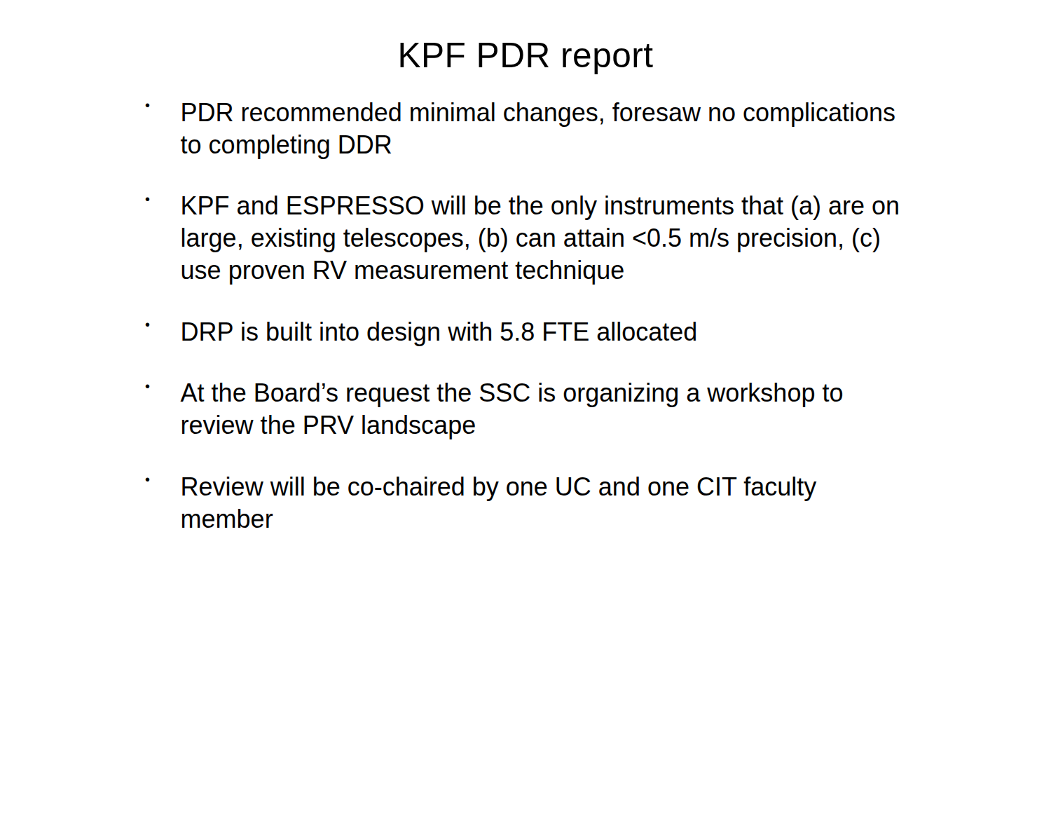KPF PDR report
PDR recommended minimal changes, foresaw no complications to completing DDR
KPF and ESPRESSO will be the only instruments that (a) are on large, existing telescopes, (b) can attain <0.5 m/s precision, (c) use proven RV measurement technique
DRP is built into design with 5.8 FTE allocated
At the Board’s request the SSC is organizing a workshop to review the PRV landscape
Review will be co-chaired by one UC and one CIT faculty member